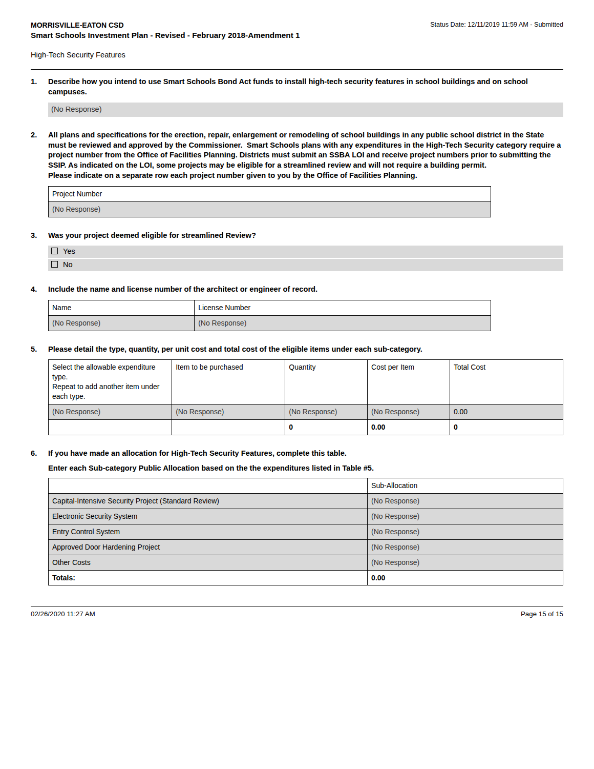MORRISVILLE-EATON CSD
Status Date: 12/11/2019 11:59 AM - Submitted
Smart Schools Investment Plan - Revised - February 2018-Amendment 1
High-Tech Security Features
1.
Describe how you intend to use Smart Schools Bond Act funds to install high-tech security features in school buildings and on school campuses.
(No Response)
2.
All plans and specifications for the erection, repair, enlargement or remodeling of school buildings in any public school district in the State must be reviewed and approved by the Commissioner. Smart Schools plans with any expenditures in the High-Tech Security category require a project number from the Office of Facilities Planning. Districts must submit an SSBA LOI and receive project numbers prior to submitting the SSIP. As indicated on the LOI, some projects may be eligible for a streamlined review and will not require a building permit.
Please indicate on a separate row each project number given to you by the Office of Facilities Planning.
| Project Number |
| --- |
| (No Response) |
3.
Was your project deemed eligible for streamlined Review?
Yes
No
4.
Include the name and license number of the architect or engineer of record.
| Name | License Number |
| --- | --- |
| (No Response) | (No Response) |
5.
Please detail the type, quantity, per unit cost and total cost of the eligible items under each sub-category.
| Select the allowable expenditure type. Repeat to add another item under each type. | Item to be purchased | Quantity | Cost per Item | Total Cost |
| --- | --- | --- | --- | --- |
| (No Response) | (No Response) | (No Response) | (No Response) | 0.00 |
| | | 0 | 0.00 | 0 |
6.
If you have made an allocation for High-Tech Security Features, complete this table.
Enter each Sub-category Public Allocation based on the the expenditures listed in Table #5.
| | Sub-Allocation |
| --- | --- |
| Capital-Intensive Security Project (Standard Review) | (No Response) |
| Electronic Security System | (No Response) |
| Entry Control System | (No Response) |
| Approved Door Hardening Project | (No Response) |
| Other Costs | (No Response) |
| Totals: | 0.00 |
02/26/2020 11:27 AM
Page 15 of 15